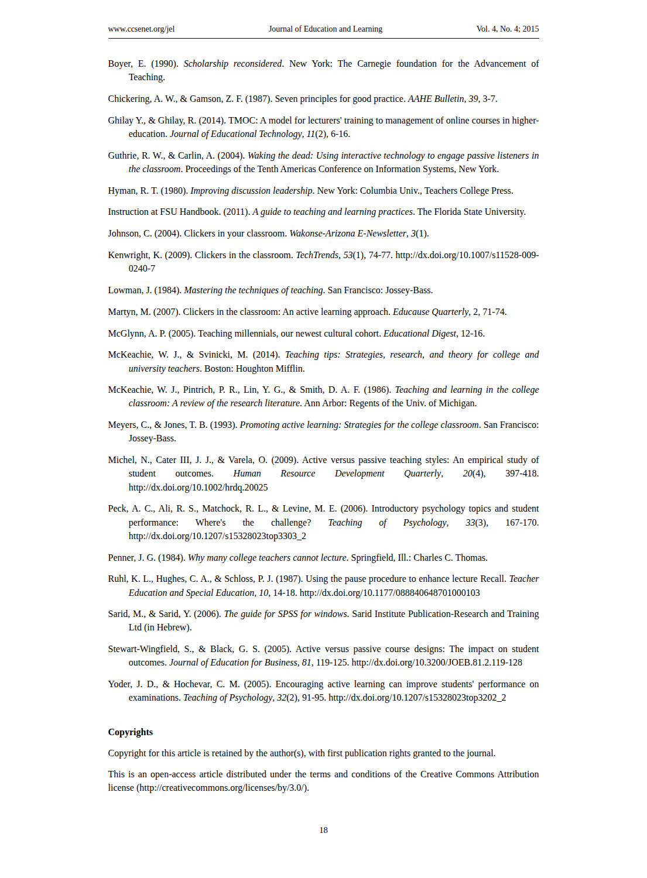www.ccsenet.org/jel Journal of Education and Learning Vol. 4, No. 4; 2015
Boyer, E. (1990). Scholarship reconsidered. New York: The Carnegie foundation for the Advancement of Teaching.
Chickering, A. W., & Gamson, Z. F. (1987). Seven principles for good practice. AAHE Bulletin, 39, 3-7.
Ghilay Y., & Ghilay, R. (2014). TMOC: A model for lecturers' training to management of online courses in higher-education. Journal of Educational Technology, 11(2), 6-16.
Guthrie, R. W., & Carlin, A. (2004). Waking the dead: Using interactive technology to engage passive listeners in the classroom. Proceedings of the Tenth Americas Conference on Information Systems, New York.
Hyman, R. T. (1980). Improving discussion leadership. New York: Columbia Univ., Teachers College Press.
Instruction at FSU Handbook. (2011). A guide to teaching and learning practices. The Florida State University.
Johnson, C. (2004). Clickers in your classroom. Wakonse-Arizona E-Newsletter, 3(1).
Kenwright, K. (2009). Clickers in the classroom. TechTrends, 53(1), 74-77. http://dx.doi.org/10.1007/s11528-009-0240-7
Lowman, J. (1984). Mastering the techniques of teaching. San Francisco: Jossey-Bass.
Martyn, M. (2007). Clickers in the classroom: An active learning approach. Educause Quarterly, 2, 71-74.
McGlynn, A. P. (2005). Teaching millennials, our newest cultural cohort. Educational Digest, 12-16.
McKeachie, W. J., & Svinicki, M. (2014). Teaching tips: Strategies, research, and theory for college and university teachers. Boston: Houghton Mifflin.
McKeachie, W. J., Pintrich, P. R., Lin, Y. G., & Smith, D. A. F. (1986). Teaching and learning in the college classroom: A review of the research literature. Ann Arbor: Regents of the Univ. of Michigan.
Meyers, C., & Jones, T. B. (1993). Promoting active learning: Strategies for the college classroom. San Francisco: Jossey-Bass.
Michel, N., Cater III, J. J., & Varela, O. (2009). Active versus passive teaching styles: An empirical study of student outcomes. Human Resource Development Quarterly, 20(4), 397-418. http://dx.doi.org/10.1002/hrdq.20025
Peck, A. C., Ali, R. S., Matchock, R. L., & Levine, M. E. (2006). Introductory psychology topics and student performance: Where's the challenge? Teaching of Psychology, 33(3), 167-170. http://dx.doi.org/10.1207/s15328023top3303_2
Penner, J. G. (1984). Why many college teachers cannot lecture. Springfield, Ill.: Charles C. Thomas.
Ruhl, K. L., Hughes, C. A., & Schloss, P. J. (1987). Using the pause procedure to enhance lecture Recall. Teacher Education and Special Education, 10, 14-18. http://dx.doi.org/10.1177/088840648701000103
Sarid, M., & Sarid, Y. (2006). The guide for SPSS for windows. Sarid Institute Publication-Research and Training Ltd (in Hebrew).
Stewart-Wingfield, S., & Black, G. S. (2005). Active versus passive course designs: The impact on student outcomes. Journal of Education for Business, 81, 119-125. http://dx.doi.org/10.3200/JOEB.81.2.119-128
Yoder, J. D., & Hochevar, C. M. (2005). Encouraging active learning can improve students' performance on examinations. Teaching of Psychology, 32(2), 91-95. http://dx.doi.org/10.1207/s15328023top3202_2
Copyrights
Copyright for this article is retained by the author(s), with first publication rights granted to the journal.
This is an open-access article distributed under the terms and conditions of the Creative Commons Attribution license (http://creativecommons.org/licenses/by/3.0/).
18